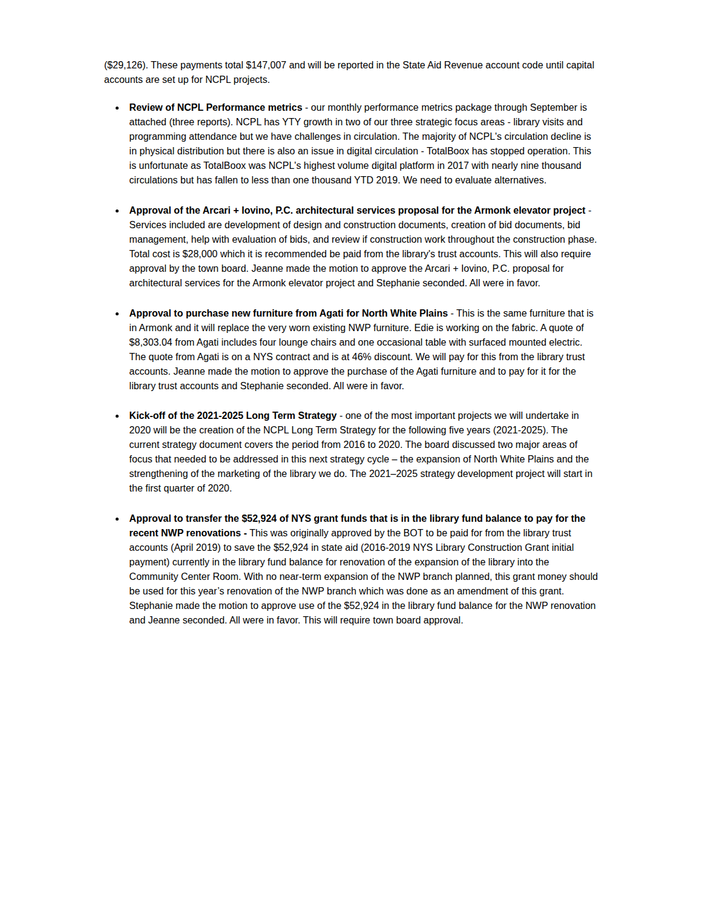($29,126). These payments total $147,007 and will be reported in the State Aid Revenue account code until capital accounts are set up for NCPL projects.
Review of NCPL Performance metrics - our monthly performance metrics package through September is attached (three reports). NCPL has YTY growth in two of our three strategic focus areas - library visits and programming attendance but we have challenges in circulation. The majority of NCPL's circulation decline is in physical distribution but there is also an issue in digital circulation - TotalBoox has stopped operation. This is unfortunate as TotalBoox was NCPL's highest volume digital platform in 2017 with nearly nine thousand circulations but has fallen to less than one thousand YTD 2019. We need to evaluate alternatives.
Approval of the Arcari + Iovino, P.C. architectural services proposal for the Armonk elevator project - Services included are development of design and construction documents, creation of bid documents, bid management, help with evaluation of bids, and review if construction work throughout the construction phase. Total cost is $28,000 which it is recommended be paid from the library's trust accounts. This will also require approval by the town board. Jeanne made the motion to approve the Arcari + Iovino, P.C. proposal for architectural services for the Armonk elevator project and Stephanie seconded. All were in favor.
Approval to purchase new furniture from Agati for North White Plains - This is the same furniture that is in Armonk and it will replace the very worn existing NWP furniture. Edie is working on the fabric. A quote of $8,303.04 from Agati includes four lounge chairs and one occasional table with surfaced mounted electric. The quote from Agati is on a NYS contract and is at 46% discount. We will pay for this from the library trust accounts. Jeanne made the motion to approve the purchase of the Agati furniture and to pay for it for the library trust accounts and Stephanie seconded. All were in favor.
Kick-off of the 2021-2025 Long Term Strategy - one of the most important projects we will undertake in 2020 will be the creation of the NCPL Long Term Strategy for the following five years (2021-2025). The current strategy document covers the period from 2016 to 2020. The board discussed two major areas of focus that needed to be addressed in this next strategy cycle – the expansion of North White Plains and the strengthening of the marketing of the library we do. The 2021–2025 strategy development project will start in the first quarter of 2020.
Approval to transfer the $52,924 of NYS grant funds that is in the library fund balance to pay for the recent NWP renovations - This was originally approved by the BOT to be paid for from the library trust accounts (April 2019) to save the $52,924 in state aid (2016-2019 NYS Library Construction Grant initial payment) currently in the library fund balance for renovation of the expansion of the library into the Community Center Room. With no near-term expansion of the NWP branch planned, this grant money should be used for this year’s renovation of the NWP branch which was done as an amendment of this grant. Stephanie made the motion to approve use of the $52,924 in the library fund balance for the NWP renovation and Jeanne seconded. All were in favor. This will require town board approval.